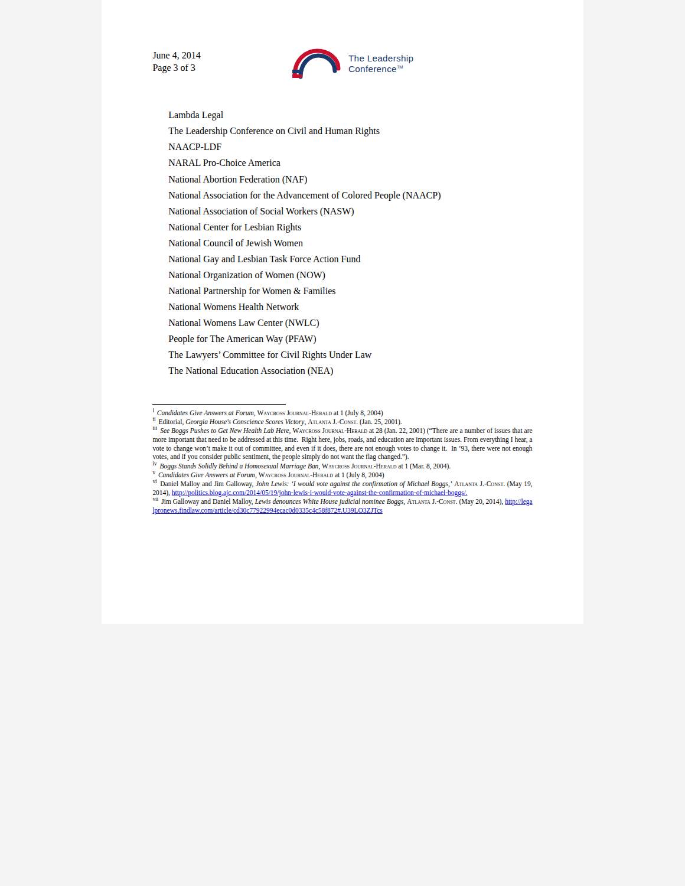June 4, 2014
Page 3 of 3
The Leadership
ConferenceTM
Lambda Legal
The Leadership Conference on Civil and Human Rights
NAACP-LDF
NARAL Pro-Choice America
National Abortion Federation (NAF)
National Association for the Advancement of Colored People (NAACP)
National Association of Social Workers (NASW)
National Center for Lesbian Rights
National Council of Jewish Women
National Gay and Lesbian Task Force Action Fund
National Organization of Women (NOW)
National Partnership for Women & Families
National Womens Health Network
National Womens Law Center (NWLC)
People for The American Way (PFAW)
The Lawyers’ Committee for Civil Rights Under Law
The National Education Association (NEA)
i Candidates Give Answers at Forum, Waycross Journal-Herald at 1 (July 8, 2004)
ii Editorial, Georgia House's Conscience Scores Victory, Atlanta J.-Const. (Jan. 25, 2001).
iii See Boggs Pushes to Get New Health Lab Here, Waycross Journal-Herald at 28 (Jan. 22, 2001) (“There are a number of issues that are more important that need to be addressed at this time. Right here, jobs, roads, and education are important issues. From everything I hear, a vote to change won’t make it out of committee, and even if it does, there are not enough votes to change it. In ’93, there were not enough votes, and if you consider public sentiment, the people simply do not want the flag changed.”).
iv Boggs Stands Solidly Behind a Homosexual Marriage Ban, Waycross Journal-Herald at 1 (Mar. 8, 2004).
v Candidates Give Answers at Forum, Waycross Journal-Herald at 1 (July 8, 2004)
vi Daniel Malloy and Jim Galloway, John Lewis: ‘I would vote against the confirmation of Michael Boggs,’ Atlanta J.-Const. (May 19, 2014), http://politics.blog.ajc.com/2014/05/19/john-lewis-i-would-vote-against-the-confirmation-of-michael-boggs/.
vii Jim Galloway and Daniel Malloy, Lewis denounces White House judicial nominee Boggs, Atlanta J.-Const. (May 20, 2014), http://legalpronews.findlaw.com/article/cd30c77922994ecac0d0335c4c58f872#.U39LO3ZJTcs